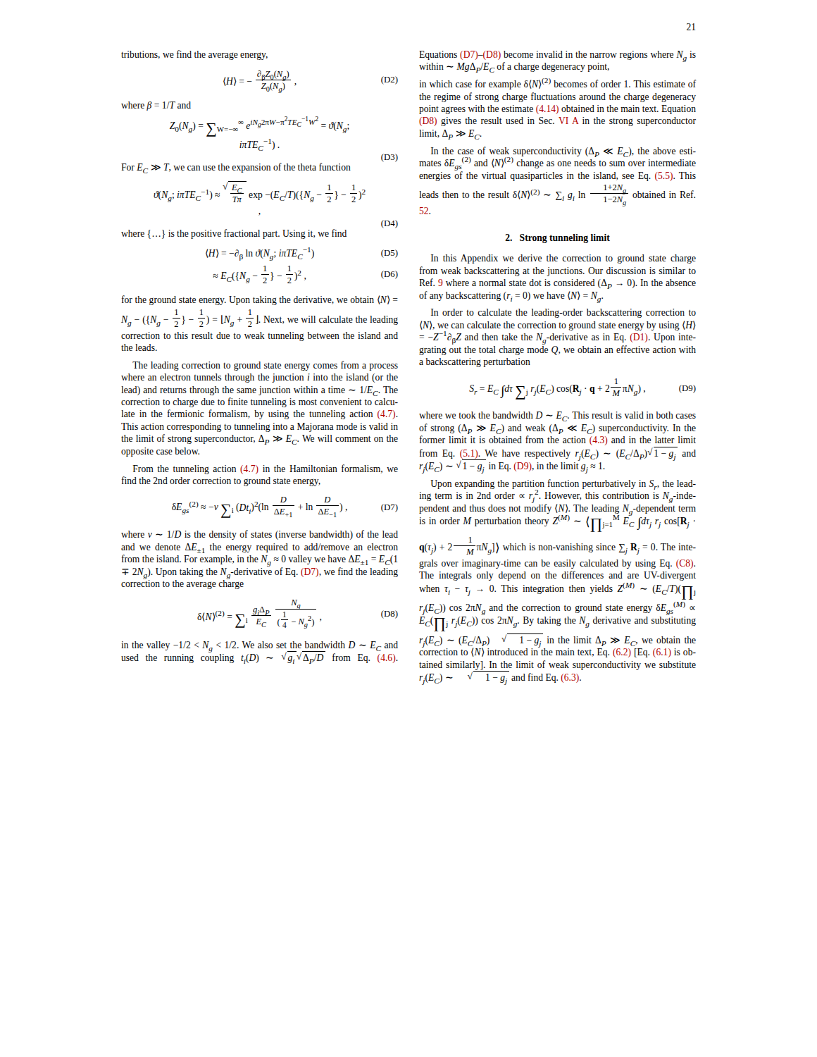21
tributions, we find the average energy,
⟨H⟩ = − ∂βZ0(Ng) Z0(Ng) , (D2)
where β = 1/T and
Z0(Ng) = ∑W=−∞∞ eiNg2πW−π2TEC−1W2 = ϑ(Ng; iπTEC−1) . (D3)
For EC ≫ T, we can use the expansion of the theta function
ϑ(Ng; iπTEC−1) ≈ EC Tπ exp −(EC/T)({Ng − 12} − 12)2 , (D4)
where {…} is the positive fractional part. Using it, we find
⟨H⟩ = −∂β ln ϑ(Ng; iπTEC−1) (D5) ≈ EC({Ng − 12} − 12)2 , (D6)
for the ground state energy. Upon taking the derivative, we obtain ⟨N⟩ = Ng − ({Ng − 12} − 12) = ⌊Ng + 12⌋. Next, we will calculate the leading correction to this result due to weak tunneling between the island and the leads.
The leading correction to ground state energy comes from a process where an electron tunnels through the junction i into the island (or the lead) and returns through the same junction within a time ∼ 1/EC. The correction to charge due to finite tunneling is most convenient to calculate in the fermionic formalism, by using the tunneling action (4.7). This action corresponding to tunneling into a Majorana mode is valid in the limit of strong superconductor, ΔP ≫ EC. We will comment on the opposite case below.
From the tunneling action (4.7) in the Hamiltonian formalism, we find the 2nd order correction to ground state energy,
δEgs(2) ≈ −ν ∑i (Dti)2(ln DΔE+1 + ln DΔE−1) , (D7)
where ν ∼ 1/D is the density of states (inverse bandwidth) of the lead and we denote ΔE±1 the energy required to add/remove an electron from the island. For example, in the Ng ≈ 0 valley we have ΔE±1 = EC(1 ∓ 2Ng). Upon taking the Ng-derivative of Eq. (D7), we find the leading correction to the average charge
δ⟨N⟩(2) = ∑i gi ΔP EC Ng(14 − Ng2) , (D8)
in the valley −1/2 < Ng < 1/2. We also set the bandwidth D ∼ EC and used the running coupling ti(D) ∼ gi ΔP/D from Eq. (4.6). Equations (D7)–(D8) become invalid in the narrow regions where Ng is within ∼ Mg ΔP/EC of a charge degeneracy point,
in which case for example δ⟨N⟩(2) becomes of order 1. This estimate of the regime of strong charge fluctuations around the charge degeneracy point agrees with the estimate (4.14) obtained in the main text. Equation (D8) gives the result used in Sec. VI A in the strong superconductor limit, ΔP ≫ EC.
In the case of weak superconductivity (ΔP ≪ EC), the above estimates δEgs(2) and ⟨N⟩(2) change as one needs to sum over intermediate energies of the virtual quasiparticles in the island, see Eq. (5.5). This leads then to the result δ⟨N⟩(2) ∼ ∑i gi ln 1+2Ng 1−2Ng obtained in Ref. 52.
2. Strong tunneling limit
In this Appendix we derive the correction to ground state charge from weak backscattering at the junctions. Our discussion is similar to Ref. 9 where a normal state dot is considered (ΔP → 0). In the absence of any backscattering (ri = 0) we have ⟨N⟩ = Ng.
In order to calculate the leading-order backscattering correction to ⟨N⟩, we can calculate the correction to ground state energy by using ⟨H⟩ = −Z−1∂βZ and then take the Ng-derivative as in Eq. (D1). Upon integrating out the total charge mode Q, we obtain an effective action with a backscattering perturbation
Sr = EC ∫dτ ∑j rj(EC) cos(Rj · q + 21 MπNg) , (D9)
where we took the bandwidth D ∼ EC. This result is valid in both cases of strong (ΔP ≫ EC) and weak (ΔP ≪ EC) superconductivity. In the former limit it is obtained from the action (4.3) and in the latter limit from Eq. (5.1). We have respectively rj(EC) ∼ (EC/ΔP)1 − gj and rj(EC) ∼ 1 − gj in Eq. (D9), in the limit gj ≈ 1.
Upon expanding the partition function perturbatively in Sr, the leading term is in 2nd order ∝ rj2. However, this contribution is Ng-independent and thus does not modify ⟨N⟩. The leading Ng-dependent term is in order M perturbation theory Z(M) ∼ ⟨∏j=1M EC ∫dτj rj cos[Rj · q(τj) + 21 MπNg]⟩ which is non-vanishing since ∑j Rj = 0. The integrals over imaginary-time can be easily calculated by using Eq. (C8). The integrals only depend on the differences and are UV-divergent when τi − τj → 0. This integration then yields Z(M) ∼ (EC/T)(∏j rj(EC)) cos 2πNg and the correction to ground state energy δEgs(M) ∝ EC(∏j rj(EC)) cos 2πNg. By taking the Ng derivative and substituting rj(EC) ∼ (EC/ΔP)1 − gj in the limit ΔP ≫ EC, we obtain the correction to ⟨N⟩ introduced in the main text, Eq. (6.2) [Eq. (6.1) is obtained similarly]. In the limit of weak superconductivity we substitute rj(EC) ∼ 1 − gj and find Eq. (6.3).